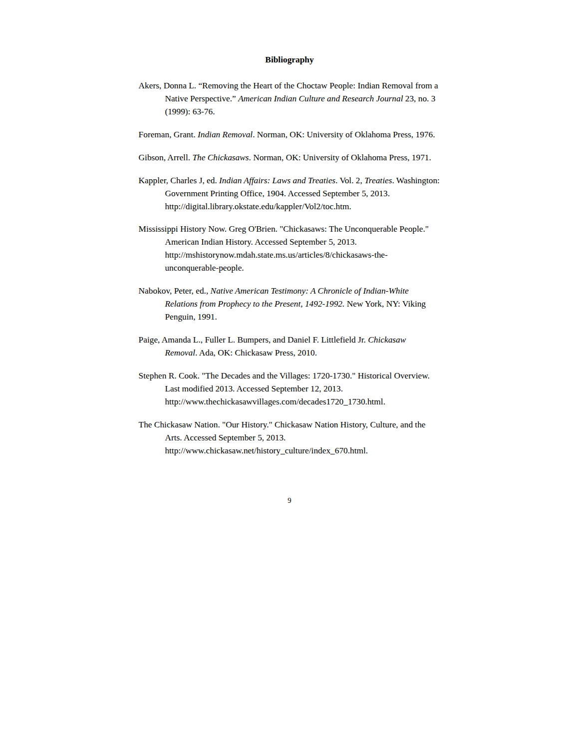Bibliography
Akers, Donna L. “Removing the Heart of the Choctaw People: Indian Removal from a Native Perspective.” American Indian Culture and Research Journal 23, no. 3 (1999): 63-76.
Foreman, Grant. Indian Removal. Norman, OK: University of Oklahoma Press, 1976.
Gibson, Arrell. The Chickasaws. Norman, OK: University of Oklahoma Press, 1971.
Kappler, Charles J, ed. Indian Affairs: Laws and Treaties. Vol. 2, Treaties. Washington: Government Printing Office, 1904. Accessed September 5, 2013. http://digital.library.okstate.edu/kappler/Vol2/toc.htm.
Mississippi History Now. Greg O'Brien. "Chickasaws: The Unconquerable People." American Indian History. Accessed September 5, 2013. http://mshistorynow.mdah.state.ms.us/articles/8/chickasaws-the-unconquerable-people.
Nabokov, Peter, ed., Native American Testimony: A Chronicle of Indian-White Relations from Prophecy to the Present, 1492-1992. New York, NY: Viking Penguin, 1991.
Paige, Amanda L., Fuller L. Bumpers, and Daniel F. Littlefield Jr. Chickasaw Removal. Ada, OK: Chickasaw Press, 2010.
Stephen R. Cook. "The Decades and the Villages: 1720-1730." Historical Overview. Last modified 2013. Accessed September 12, 2013. http://www.thechickasawvillages.com/decades1720_1730.html.
The Chickasaw Nation. "Our History." Chickasaw Nation History, Culture, and the Arts. Accessed September 5, 2013. http://www.chickasaw.net/history_culture/index_670.html.
9